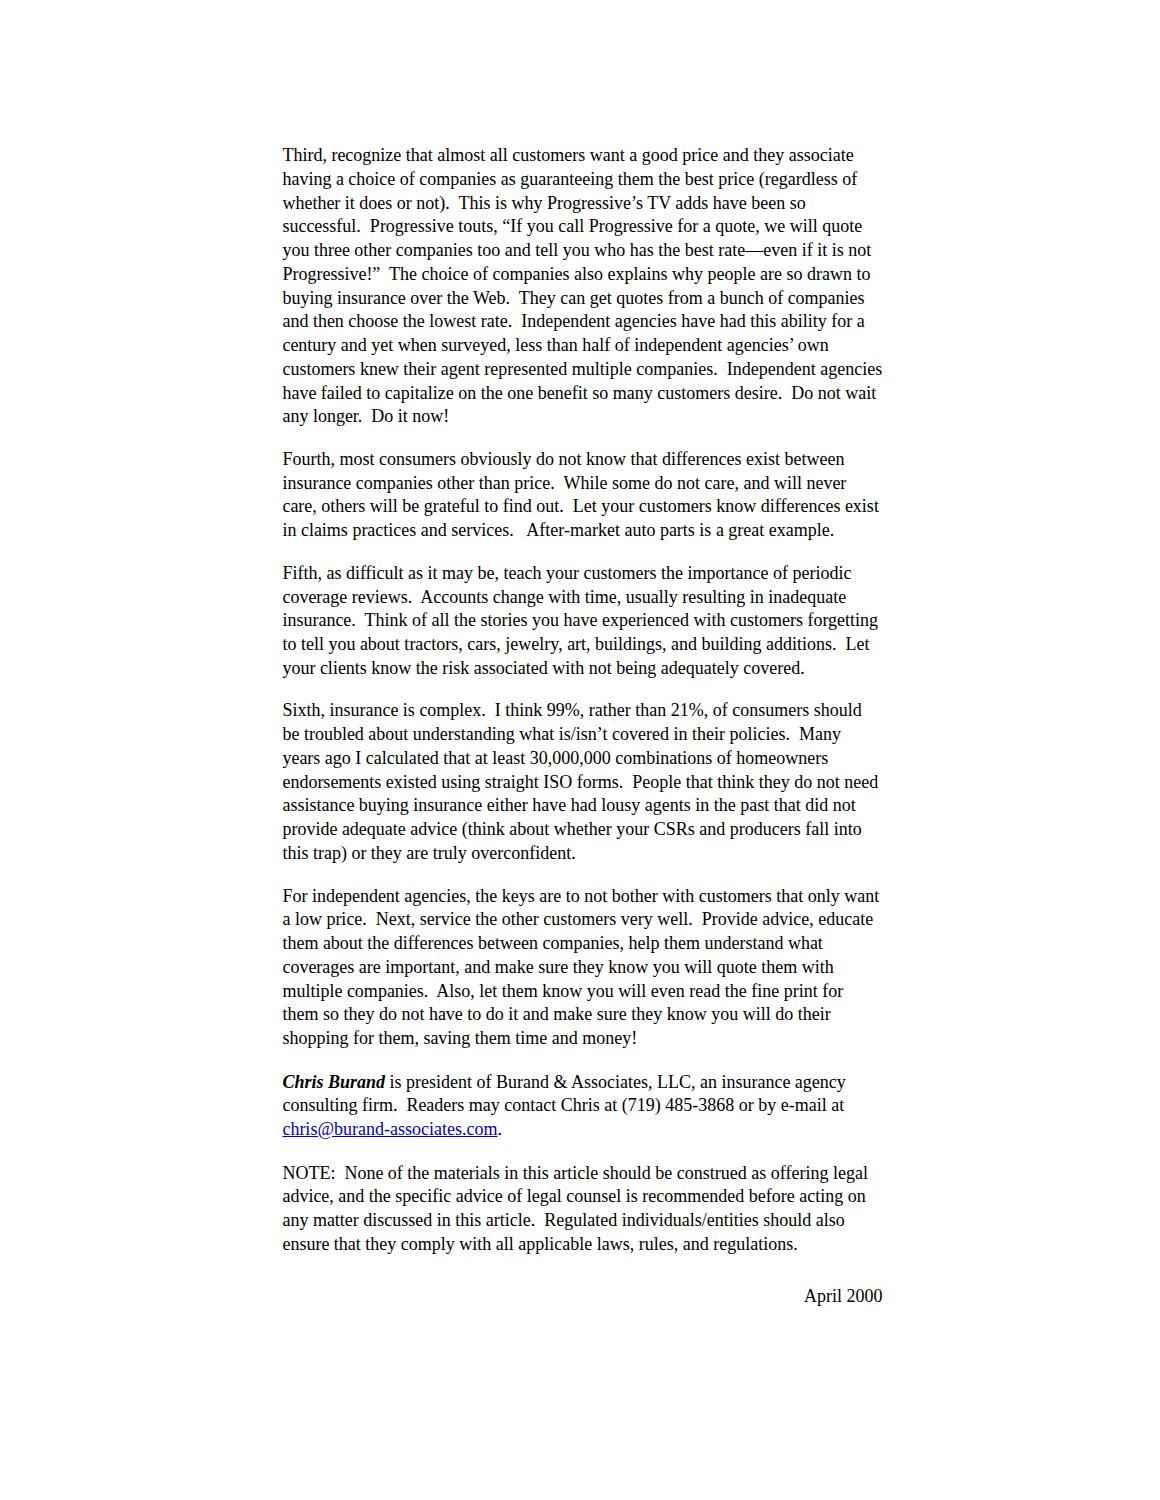Third, recognize that almost all customers want a good price and they associate having a choice of companies as guaranteeing them the best price (regardless of whether it does or not). This is why Progressive’s TV adds have been so successful. Progressive touts, “If you call Progressive for a quote, we will quote you three other companies too and tell you who has the best rate—even if it is not Progressive!” The choice of companies also explains why people are so drawn to buying insurance over the Web. They can get quotes from a bunch of companies and then choose the lowest rate. Independent agencies have had this ability for a century and yet when surveyed, less than half of independent agencies’ own customers knew their agent represented multiple companies. Independent agencies have failed to capitalize on the one benefit so many customers desire. Do not wait any longer. Do it now!
Fourth, most consumers obviously do not know that differences exist between insurance companies other than price. While some do not care, and will never care, others will be grateful to find out. Let your customers know differences exist in claims practices and services. After-market auto parts is a great example.
Fifth, as difficult as it may be, teach your customers the importance of periodic coverage reviews. Accounts change with time, usually resulting in inadequate insurance. Think of all the stories you have experienced with customers forgetting to tell you about tractors, cars, jewelry, art, buildings, and building additions. Let your clients know the risk associated with not being adequately covered.
Sixth, insurance is complex. I think 99%, rather than 21%, of consumers should be troubled about understanding what is/isn’t covered in their policies. Many years ago I calculated that at least 30,000,000 combinations of homeowners endorsements existed using straight ISO forms. People that think they do not need assistance buying insurance either have had lousy agents in the past that did not provide adequate advice (think about whether your CSRs and producers fall into this trap) or they are truly overconfident.
For independent agencies, the keys are to not bother with customers that only want a low price. Next, service the other customers very well. Provide advice, educate them about the differences between companies, help them understand what coverages are important, and make sure they know you will quote them with multiple companies. Also, let them know you will even read the fine print for them so they do not have to do it and make sure they know you will do their shopping for them, saving them time and money!
Chris Burand is president of Burand & Associates, LLC, an insurance agency consulting firm. Readers may contact Chris at (719) 485-3868 or by e-mail at chris@burand-associates.com.
NOTE: None of the materials in this article should be construed as offering legal advice, and the specific advice of legal counsel is recommended before acting on any matter discussed in this article. Regulated individuals/entities should also ensure that they comply with all applicable laws, rules, and regulations.
April 2000